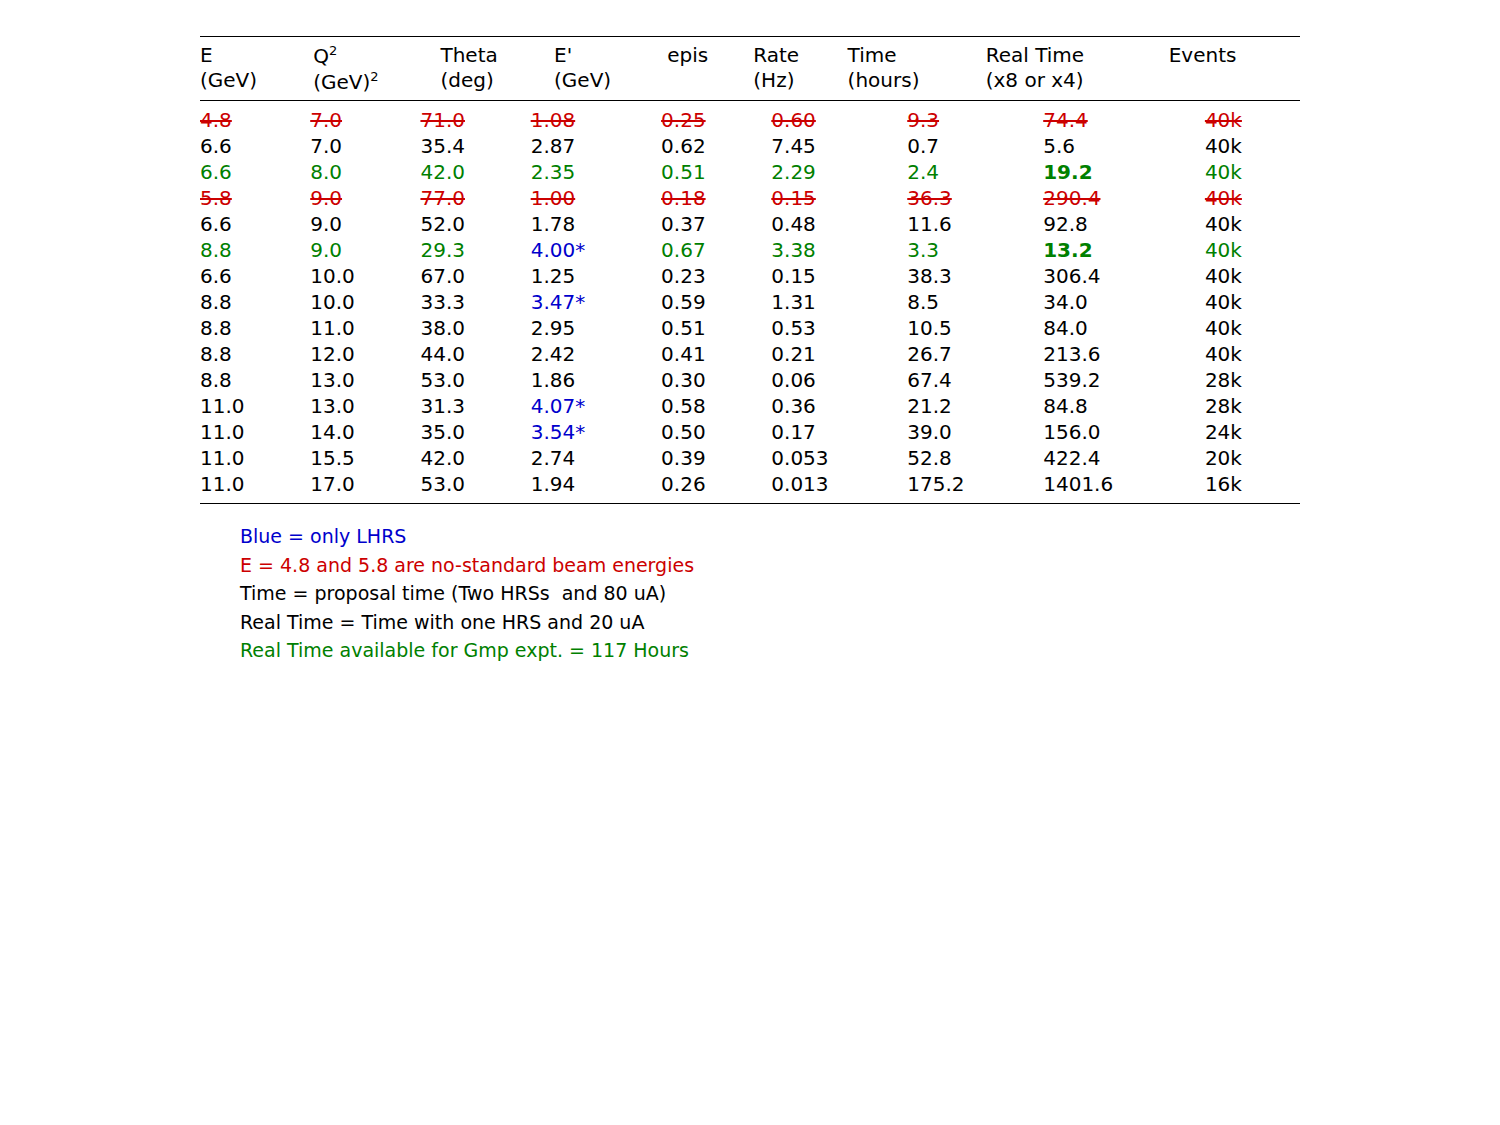| E (GeV) | Q 2 (GeV) 2 | Theta (deg) | E' (GeV) | epis | Rate (Hz) | Time (hours) | Real Time (x8 or x4) | Events |
| --- | --- | --- | --- | --- | --- | --- | --- | --- |
| 4.8 | 7.0 | 71.0 | 1.08 | 0.25 | 0.60 | 9.3 | 74.4 | 40k |
| 6.6 | 7.0 | 35.4 | 2.87 | 0.62 | 7.45 | 0.7 | 5.6 | 40k |
| 6.6 | 8.0 | 42.0 | 2.35 | 0.51 | 2.29 | 2.4 | 19.2 | 40k |
| 5.8 | 9.0 | 77.0 | 1.00 | 0.18 | 0.15 | 36.3 | 290.4 | 40k |
| 6.6 | 9.0 | 52.0 | 1.78 | 0.37 | 0.48 | 11.6 | 92.8 | 40k |
| 8.8 | 9.0 | 29.3 | 4.00* | 0.67 | 3.38 | 3.3 | 13.2 | 40k |
| 6.6 | 10.0 | 67.0 | 1.25 | 0.23 | 0.15 | 38.3 | 306.4 | 40k |
| 8.8 | 10.0 | 33.3 | 3.47* | 0.59 | 1.31 | 8.5 | 34.0 | 40k |
| 8.8 | 11.0 | 38.0 | 2.95 | 0.51 | 0.53 | 10.5 | 84.0 | 40k |
| 8.8 | 12.0 | 44.0 | 2.42 | 0.41 | 0.21 | 26.7 | 213.6 | 40k |
| 8.8 | 13.0 | 53.0 | 1.86 | 0.30 | 0.06 | 67.4 | 539.2 | 28k |
| 11.0 | 13.0 | 31.3 | 4.07* | 0.58 | 0.36 | 21.2 | 84.8 | 28k |
| 11.0 | 14.0 | 35.0 | 3.54* | 0.50 | 0.17 | 39.0 | 156.0 | 24k |
| 11.0 | 15.5 | 42.0 | 2.74 | 0.39 | 0.053 | 52.8 | 422.4 | 20k |
| 11.0 | 17.0 | 53.0 | 1.94 | 0.26 | 0.013 | 175.2 | 1401.6 | 16k |
Blue = only LHRS
E = 4.8 and 5.8 are no-standard beam energies
Time = proposal time (Two HRSs and 80 uA)
Real Time = Time with one HRS and 20 uA
Real Time available for Gmp expt. = 117 Hours